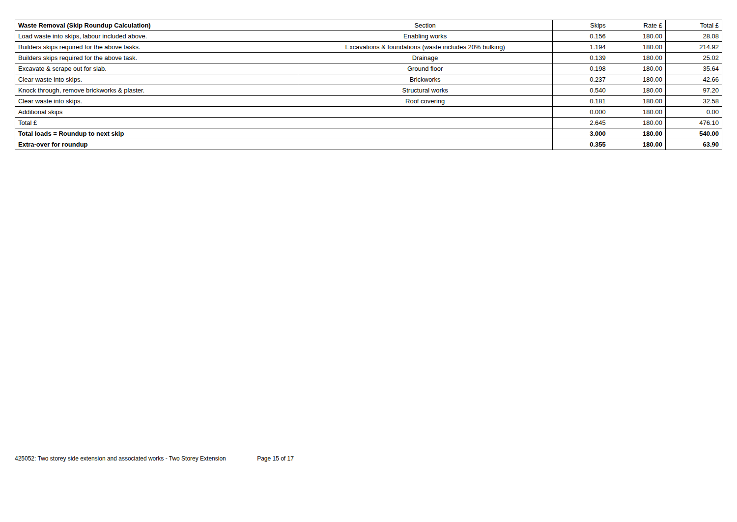| Waste Removal (Skip Roundup Calculation) | Section | Skips | Rate £ | Total £ |
| --- | --- | --- | --- | --- |
| Load waste into skips, labour included above. | Enabling works | 0.156 | 180.00 | 28.08 |
| Builders skips required for the above tasks. | Excavations & foundations (waste includes 20% bulking) | 1.194 | 180.00 | 214.92 |
| Builders skips required for the above task. | Drainage | 0.139 | 180.00 | 25.02 |
| Excavate & scrape out for slab. | Ground floor | 0.198 | 180.00 | 35.64 |
| Clear waste into skips. | Brickworks | 0.237 | 180.00 | 42.66 |
| Knock through, remove brickworks & plaster. | Structural works | 0.540 | 180.00 | 97.20 |
| Clear waste into skips. | Roof covering | 0.181 | 180.00 | 32.58 |
| Additional skips | 0.000 | 180.00 | 0.00 |
| Total £ | 2.645 | 180.00 | 476.10 |
| Total loads = Roundup to next skip | 3.000 | 180.00 | 540.00 |
| Extra-over for roundup | 0.355 | 180.00 | 63.90 |
425052: Two storey side extension and associated works - Two Storey Extension Page 15 of 17